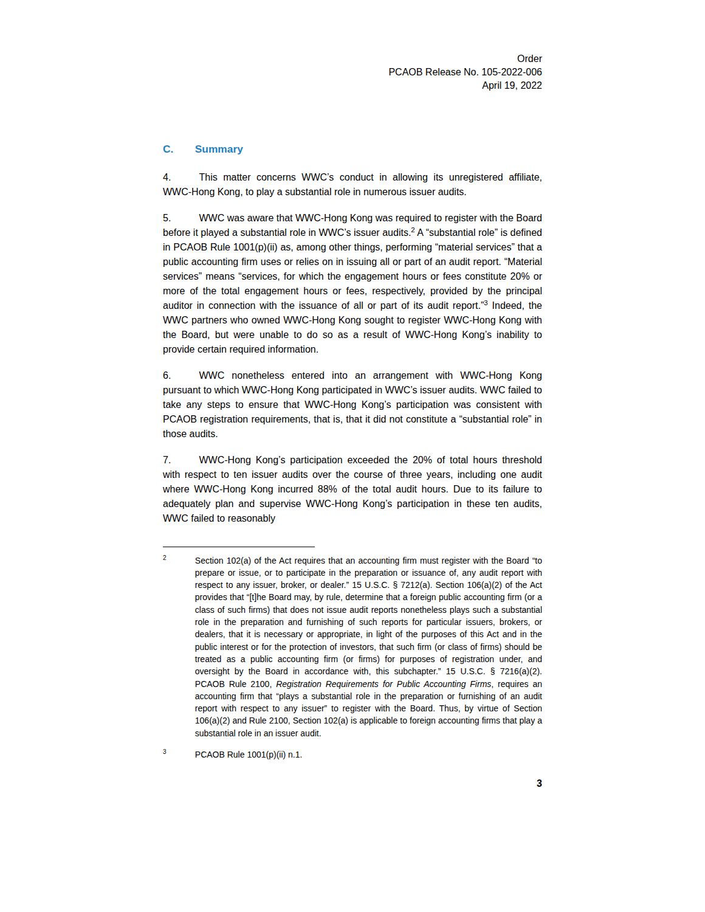Order
PCAOB Release No. 105-2022-006
April 19, 2022
C. Summary
4. This matter concerns WWC’s conduct in allowing its unregistered affiliate, WWC-Hong Kong, to play a substantial role in numerous issuer audits.
5. WWC was aware that WWC-Hong Kong was required to register with the Board before it played a substantial role in WWC’s issuer audits.2 A “substantial role” is defined in PCAOB Rule 1001(p)(ii) as, among other things, performing “material services” that a public accounting firm uses or relies on in issuing all or part of an audit report. “Material services” means “services, for which the engagement hours or fees constitute 20% or more of the total engagement hours or fees, respectively, provided by the principal auditor in connection with the issuance of all or part of its audit report.”3 Indeed, the WWC partners who owned WWC-Hong Kong sought to register WWC-Hong Kong with the Board, but were unable to do so as a result of WWC-Hong Kong’s inability to provide certain required information.
6. WWC nonetheless entered into an arrangement with WWC-Hong Kong pursuant to which WWC-Hong Kong participated in WWC’s issuer audits. WWC failed to take any steps to ensure that WWC-Hong Kong’s participation was consistent with PCAOB registration requirements, that is, that it did not constitute a “substantial role” in those audits.
7. WWC-Hong Kong’s participation exceeded the 20% of total hours threshold with respect to ten issuer audits over the course of three years, including one audit where WWC-Hong Kong incurred 88% of the total audit hours. Due to its failure to adequately plan and supervise WWC-Hong Kong’s participation in these ten audits, WWC failed to reasonably
2
Section 102(a) of the Act requires that an accounting firm must register with the Board “to prepare or issue, or to participate in the preparation or issuance of, any audit report with respect to any issuer, broker, or dealer.” 15 U.S.C. § 7212(a). Section 106(a)(2) of the Act provides that “[t]he Board may, by rule, determine that a foreign public accounting firm (or a class of such firms) that does not issue audit reports nonetheless plays such a substantial role in the preparation and furnishing of such reports for particular issuers, brokers, or dealers, that it is necessary or appropriate, in light of the purposes of this Act and in the public interest or for the protection of investors, that such firm (or class of firms) should be treated as a public accounting firm (or firms) for purposes of registration under, and oversight by the Board in accordance with, this subchapter.” 15 U.S.C. § 7216(a)(2). PCAOB Rule 2100, Registration Requirements for Public Accounting Firms, requires an accounting firm that “plays a substantial role in the preparation or furnishing of an audit report with respect to any issuer” to register with the Board. Thus, by virtue of Section 106(a)(2) and Rule 2100, Section 102(a) is applicable to foreign accounting firms that play a substantial role in an issuer audit.
3
PCAOB Rule 1001(p)(ii) n.1.
3